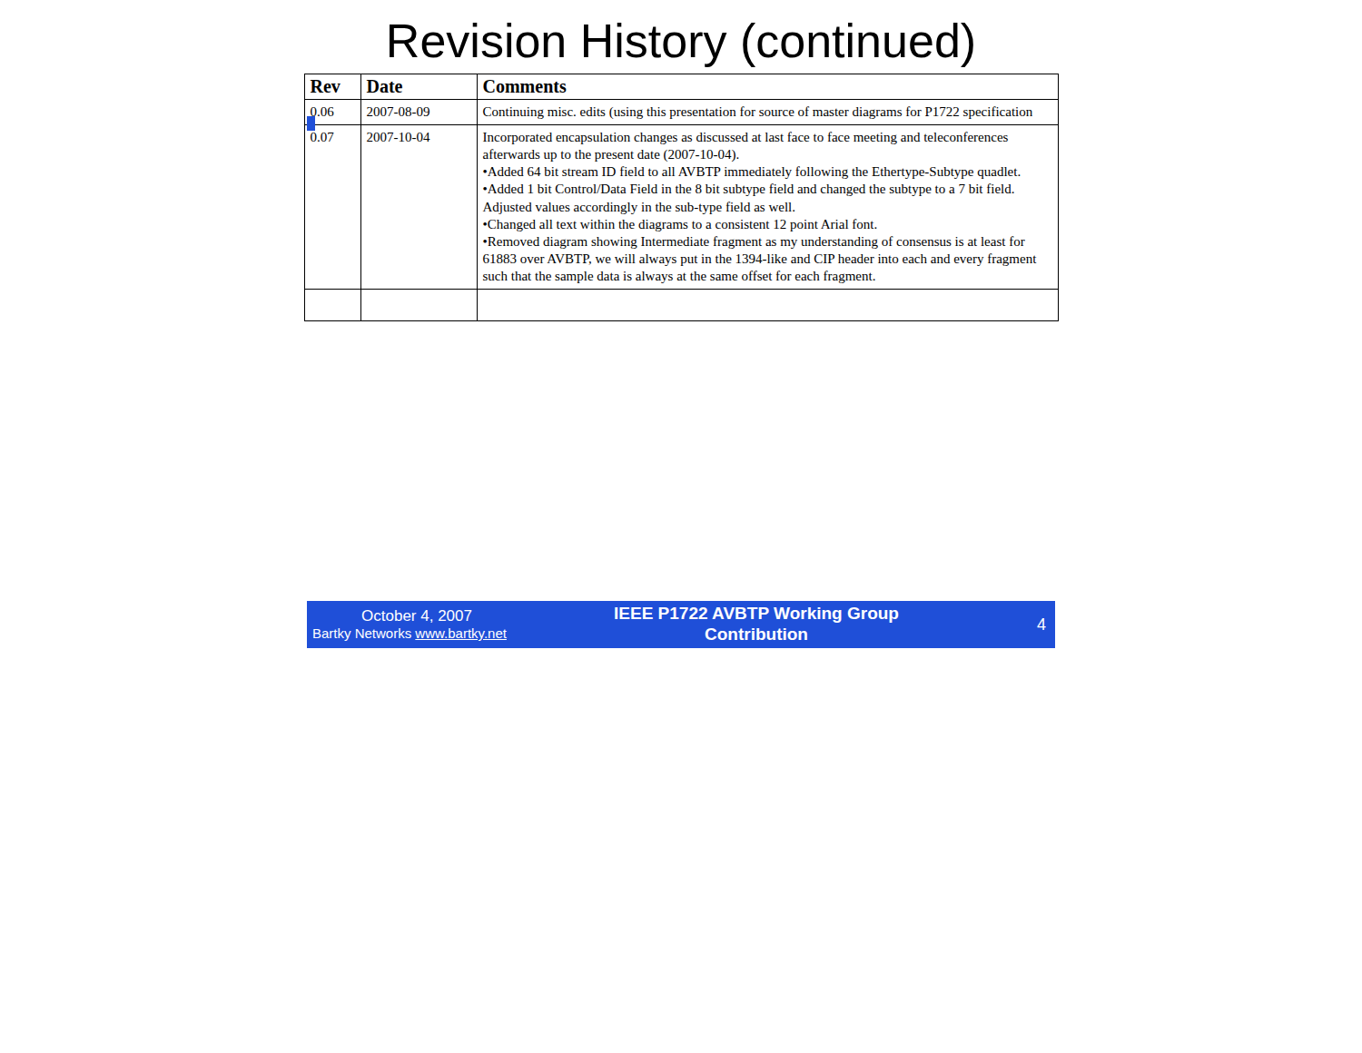Revision History (continued)
| Rev | Date | Comments |
| --- | --- | --- |
| 0.06 | 2007-08-09 | Continuing misc. edits (using this presentation for source of master diagrams for P1722 specification |
| 0.07 | 2007-10-04 | Incorporated encapsulation changes as discussed at last face to face meeting and teleconferences afterwards up to the present date (2007-10-04). •Added 64 bit stream ID field to all AVBTP immediately following the Ethertype-Subtype quadlet. •Added 1 bit Control/Data Field in the 8 bit subtype field and changed the subtype to a 7 bit field. Adjusted values accordingly in the sub-type field as well. •Changed all text within the diagrams to a consistent 12 point Arial font. •Removed diagram showing Intermediate fragment as my understanding of consensus is at least for 61883 over AVBTP, we will always put in the 1394-like and CIP header into each and every fragment such that the sample data is always at the same offset for each fragment. |
October 4, 2007 Bartky Networks www.bartky.net
IEEE P1722 AVBTP Working Group
Contribution
4